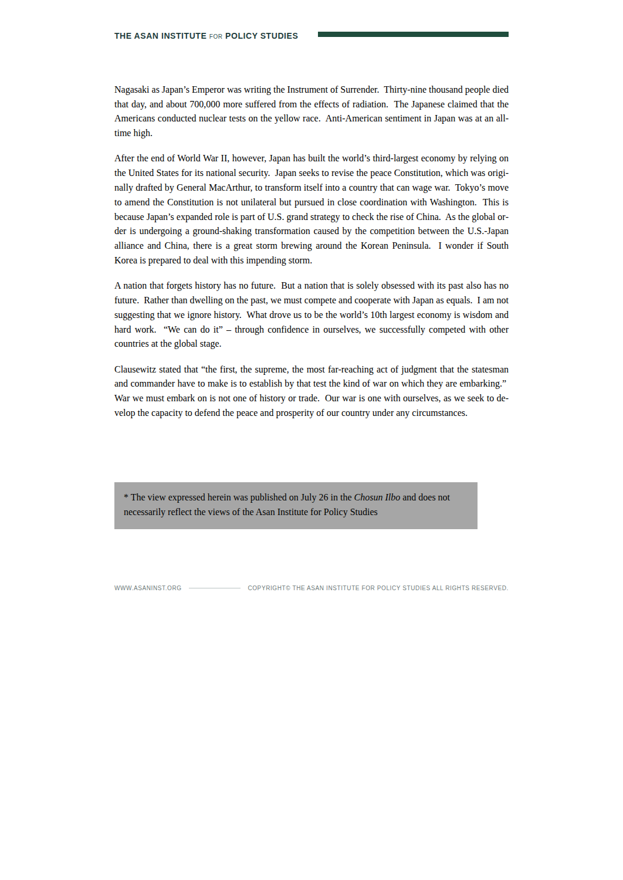THE ASAN INSTITUTE for POLICY STUDIES
Nagasaki as Japan’s Emperor was writing the Instrument of Surrender. Thirty-nine thousand people died that day, and about 700,000 more suffered from the effects of radiation. The Japanese claimed that the Americans conducted nuclear tests on the yellow race. Anti-American sentiment in Japan was at an all-time high.
After the end of World War II, however, Japan has built the world’s third-largest economy by relying on the United States for its national security. Japan seeks to revise the peace Constitution, which was originally drafted by General MacArthur, to transform itself into a country that can wage war. Tokyo’s move to amend the Constitution is not unilateral but pursued in close coordination with Washington. This is because Japan’s expanded role is part of U.S. grand strategy to check the rise of China. As the global order is undergoing a ground-shaking transformation caused by the competition between the U.S.-Japan alliance and China, there is a great storm brewing around the Korean Peninsula. I wonder if South Korea is prepared to deal with this impending storm.
A nation that forgets history has no future. But a nation that is solely obsessed with its past also has no future. Rather than dwelling on the past, we must compete and cooperate with Japan as equals. I am not suggesting that we ignore history. What drove us to be the world’s 10th largest economy is wisdom and hard work. “We can do it” – through confidence in ourselves, we successfully competed with other countries at the global stage.
Clausewitz stated that “the first, the supreme, the most far-reaching act of judgment that the statesman and commander have to make is to establish by that test the kind of war on which they are embarking.” War we must embark on is not one of history or trade. Our war is one with ourselves, as we seek to develop the capacity to defend the peace and prosperity of our country under any circumstances.
* The view expressed herein was published on July 26 in the Chosun Ilbo and does not necessarily reflect the views of the Asan Institute for Policy Studies
WWW.ASANINST.ORG COPYRIGHT© THE ASAN INSTITUTE FOR POLICY STUDIES ALL RIGHTS RESERVED.